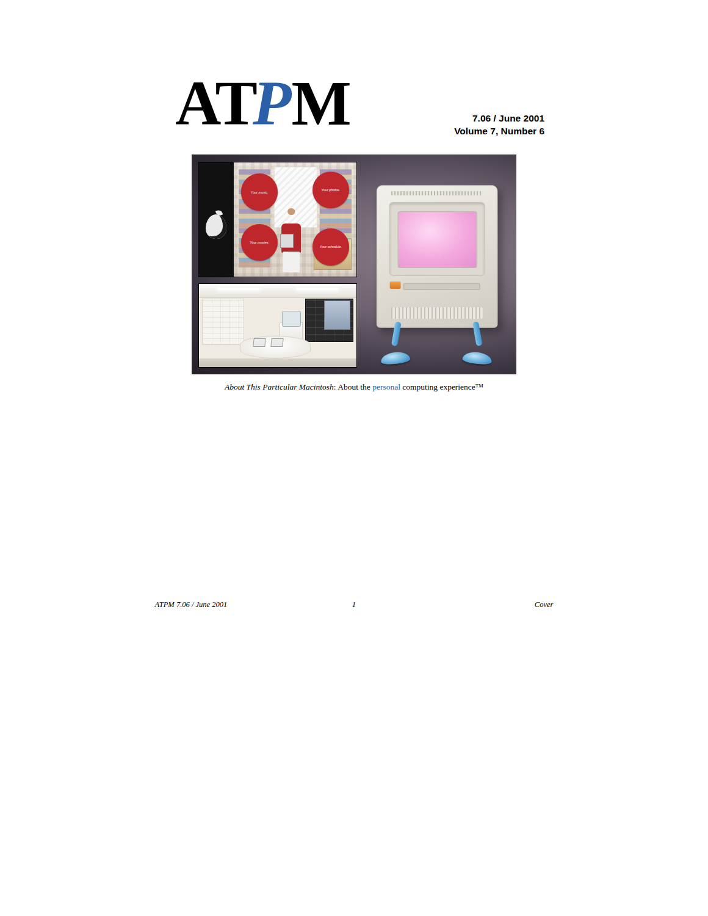ATPM
7.06 / June 2001
Volume 7, Number 6
Your music.
Your photos.
Your movies.
Your schedule.
About This Particular Macintosh: About the personal computing experience™
ATPM 7.06 / June 2001
1
Cover